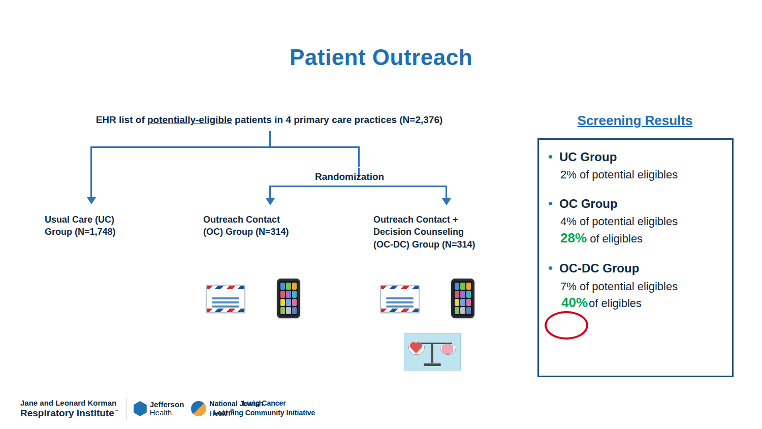Patient Outreach
EHR list of potentially-eligible patients in 4 primary care practices (N=2,376)
Randomization
Usual Care (UC)
Group (N=1,748)
Outreach Contact
(OC) Group (N=314)
Outreach Contact +
Decision Counseling
(OC-DC) Group (N=314)
Screening Results
UC Group 2% of potential eligibles
OC Group 4% of potential eligibles 28% of eligibles
OC-DC Group 7% of potential eligibles 40% of eligibles
Jane and Leonard Korman
Respiratory Institute™
Jefferson
Health.
National Jewish
Health®
Lung Cancer
Learning Community Initiative